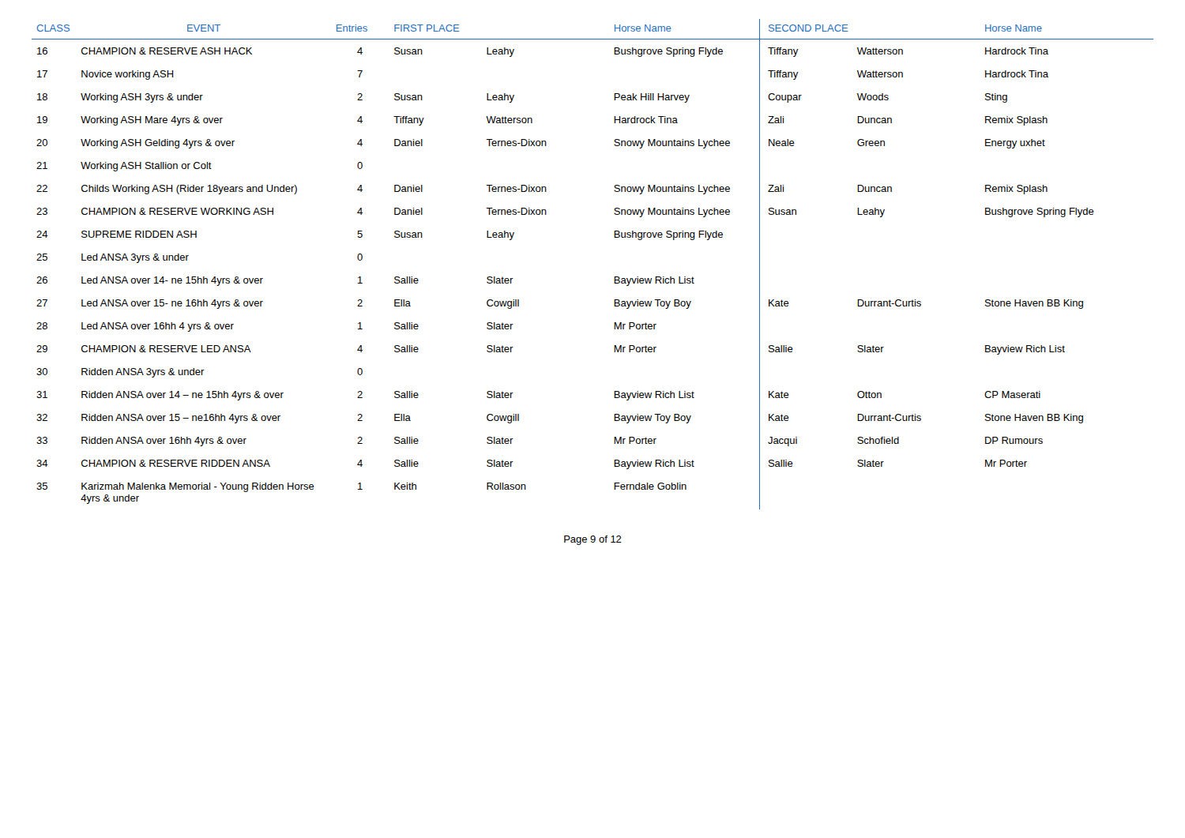| CLASS | EVENT | Entries | FIRST PLACE | Horse Name | SECOND PLACE | Horse Name |
| --- | --- | --- | --- | --- | --- | --- |
| 16 | CHAMPION & RESERVE ASH HACK | 4 | Susan | Leahy | Bushgrove Spring Flyde | Tiffany | Watterson | Hardrock Tina |
| 17 | Novice working ASH | 7 | | | | Tiffany | Watterson | Hardrock Tina |
| 18 | Working ASH 3yrs & under | 2 | Susan | Leahy | Peak Hill Harvey | Coupar | Woods | Sting |
| 19 | Working ASH Mare 4yrs & over | 4 | Tiffany | Watterson | Hardrock Tina | Zali | Duncan | Remix Splash |
| 20 | Working ASH Gelding 4yrs & over | 4 | Daniel | Ternes-Dixon | Snowy Mountains Lychee | Neale | Green | Energy uxhet |
| 21 | Working ASH Stallion or Colt | 0 | | | | | | |
| 22 | Childs Working ASH (Rider 18years and Under) | 4 | Daniel | Ternes-Dixon | Snowy Mountains Lychee | Zali | Duncan | Remix Splash |
| 23 | CHAMPION & RESERVE WORKING ASH | 4 | Daniel | Ternes-Dixon | Snowy Mountains Lychee | Susan | Leahy | Bushgrove Spring Flyde |
| 24 | SUPREME RIDDEN ASH | 5 | Susan | Leahy | Bushgrove Spring Flyde | | | |
| 25 | Led ANSA 3yrs & under | 0 | | | | | | |
| 26 | Led ANSA over 14- ne 15hh 4yrs & over | 1 | Sallie | Slater | Bayview Rich List | | | |
| 27 | Led ANSA over 15- ne 16hh 4yrs & over | 2 | Ella | Cowgill | Bayview Toy Boy | Kate | Durrant-Curtis | Stone Haven BB King |
| 28 | Led ANSA over 16hh 4 yrs & over | 1 | Sallie | Slater | Mr Porter | | | |
| 29 | CHAMPION & RESERVE LED ANSA | 4 | Sallie | Slater | Mr Porter | Sallie | Slater | Bayview Rich List |
| 30 | Ridden ANSA 3yrs & under | 0 | | | | | | |
| 31 | Ridden ANSA over 14 – ne 15hh 4yrs & over | 2 | Sallie | Slater | Bayview Rich List | Kate | Otton | CP Maserati |
| 32 | Ridden ANSA over 15 – ne16hh 4yrs & over | 2 | Ella | Cowgill | Bayview Toy Boy | Kate | Durrant-Curtis | Stone Haven BB King |
| 33 | Ridden ANSA over 16hh 4yrs & over | 2 | Sallie | Slater | Mr Porter | Jacqui | Schofield | DP Rumours |
| 34 | CHAMPION & RESERVE RIDDEN ANSA | 4 | Sallie | Slater | Bayview Rich List | Sallie | Slater | Mr Porter |
| 35 | Karizmah Malenka Memorial - Young Ridden Horse 4yrs & under | 1 | Keith | Rollason | Ferndale Goblin | | | |
Page 9 of 12